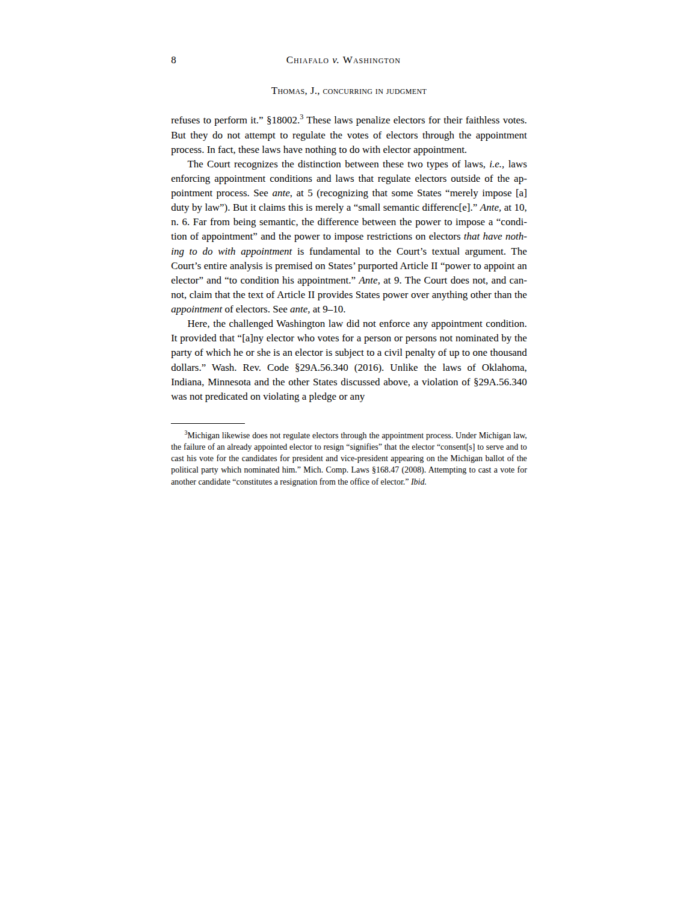8 Chiafalo v. Washington
Thomas, J., concurring in judgment
refuses to perform it.” §18002.3 These laws penalize electors for their faithless votes. But they do not attempt to regulate the votes of electors through the appointment process. In fact, these laws have nothing to do with elector appointment.
The Court recognizes the distinction between these two types of laws, i.e., laws enforcing appointment conditions and laws that regulate electors outside of the appointment process. See ante, at 5 (recognizing that some States “merely impose [a] duty by law”). But it claims this is merely a “small semantic differenc[e].” Ante, at 10, n. 6. Far from being semantic, the difference between the power to impose a “condition of appointment” and the power to impose restrictions on electors that have nothing to do with appointment is fundamental to the Court’s textual argument. The Court’s entire analysis is premised on States’ purported Article II “power to appoint an elector” and “to condition his appointment.” Ante, at 9. The Court does not, and cannot, claim that the text of Article II provides States power over anything other than the appointment of electors. See ante, at 9–10.
Here, the challenged Washington law did not enforce any appointment condition. It provided that “[a]ny elector who votes for a person or persons not nominated by the party of which he or she is an elector is subject to a civil penalty of up to one thousand dollars.” Wash. Rev. Code §29A.56.340 (2016). Unlike the laws of Oklahoma, Indiana, Minnesota and the other States discussed above, a violation of §29A.56.340 was not predicated on violating a pledge or any
3Michigan likewise does not regulate electors through the appointment process. Under Michigan law, the failure of an already appointed elector to resign “signifies” that the elector “consent[s] to serve and to cast his vote for the candidates for president and vice-president appearing on the Michigan ballot of the political party which nominated him.” Mich. Comp. Laws §168.47 (2008). Attempting to cast a vote for another candidate “constitutes a resignation from the office of elector.” Ibid.